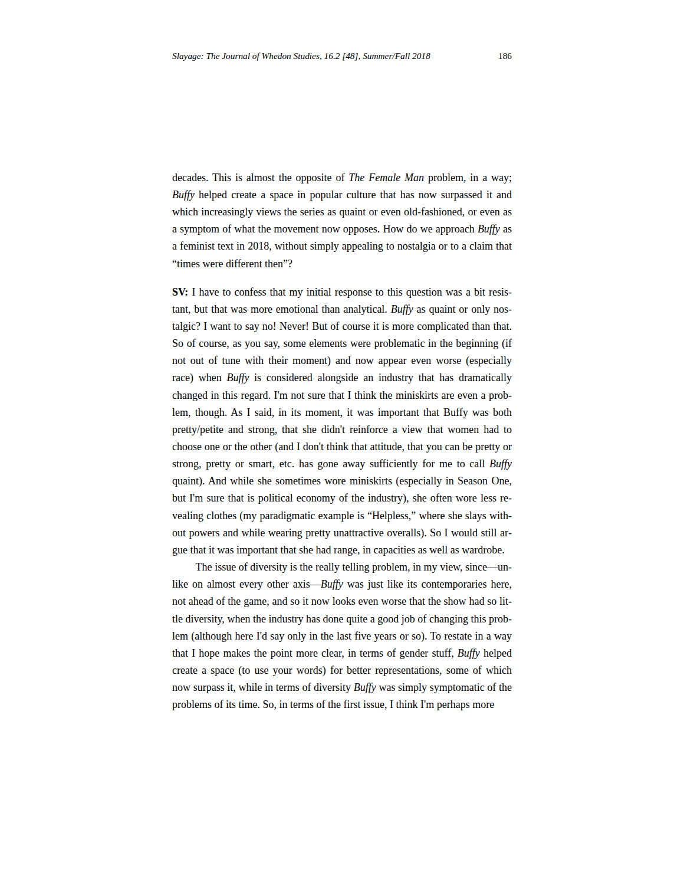Slayage: The Journal of Whedon Studies, 16.2 [48], Summer/Fall 2018 186
decades. This is almost the opposite of The Female Man problem, in a way; Buffy helped create a space in popular culture that has now surpassed it and which increasingly views the series as quaint or even old-fashioned, or even as a symptom of what the movement now opposes. How do we approach Buffy as a feminist text in 2018, without simply appealing to nostalgia or to a claim that “times were different then”?
SV: I have to confess that my initial response to this question was a bit resistant, but that was more emotional than analytical. Buffy as quaint or only nostalgic? I want to say no! Never! But of course it is more complicated than that. So of course, as you say, some elements were problematic in the beginning (if not out of tune with their moment) and now appear even worse (especially race) when Buffy is considered alongside an industry that has dramatically changed in this regard. I'm not sure that I think the miniskirts are even a problem, though. As I said, in its moment, it was important that Buffy was both pretty/petite and strong, that she didn't reinforce a view that women had to choose one or the other (and I don't think that attitude, that you can be pretty or strong, pretty or smart, etc. has gone away sufficiently for me to call Buffy quaint). And while she sometimes wore miniskirts (especially in Season One, but I'm sure that is political economy of the industry), she often wore less revealing clothes (my paradigmatic example is “Helpless,” where she slays without powers and while wearing pretty unattractive overalls). So I would still argue that it was important that she had range, in capacities as well as wardrobe.
The issue of diversity is the really telling problem, in my view, since—unlike on almost every other axis—Buffy was just like its contemporaries here, not ahead of the game, and so it now looks even worse that the show had so little diversity, when the industry has done quite a good job of changing this problem (although here I'd say only in the last five years or so). To restate in a way that I hope makes the point more clear, in terms of gender stuff, Buffy helped create a space (to use your words) for better representations, some of which now surpass it, while in terms of diversity Buffy was simply symptomatic of the problems of its time. So, in terms of the first issue, I think I'm perhaps more